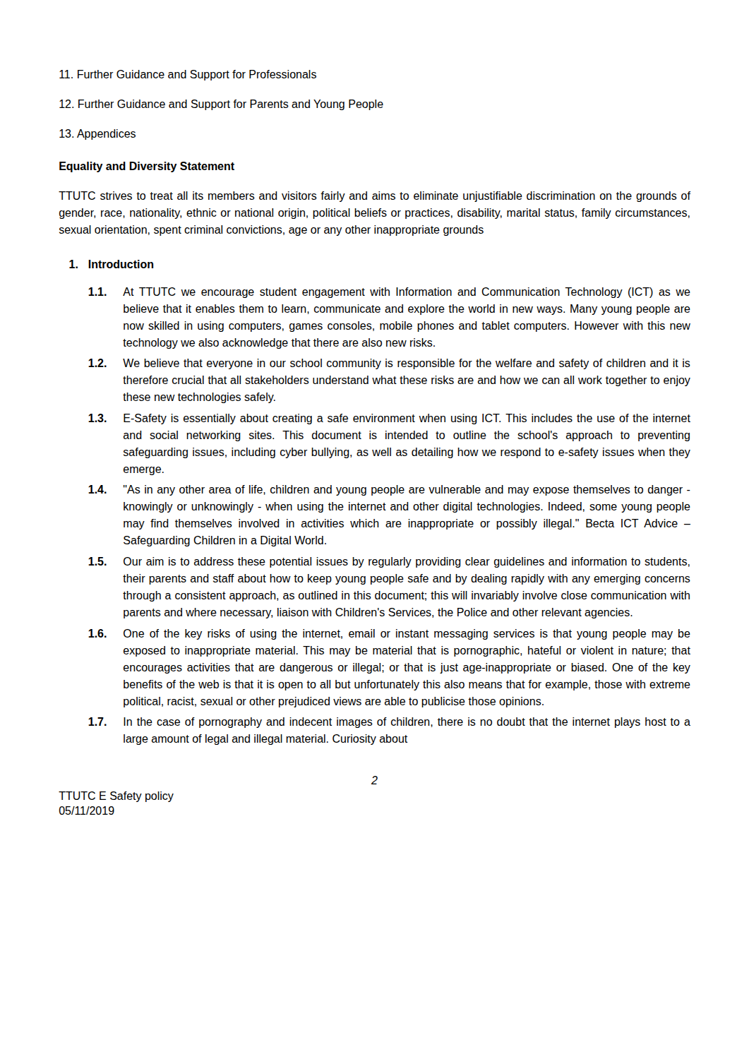11. Further Guidance and Support for Professionals
12. Further Guidance and Support for Parents and Young People
13. Appendices
Equality and Diversity Statement
TTUTC strives to treat all its members and visitors fairly and aims to eliminate unjustifiable discrimination on the grounds of gender, race, nationality, ethnic or national origin, political beliefs or practices, disability, marital status, family circumstances, sexual orientation, spent criminal convictions, age or any other inappropriate grounds
Introduction
At TTUTC we encourage student engagement with Information and Communication Technology (ICT) as we believe that it enables them to learn, communicate and explore the world in new ways. Many young people are now skilled in using computers, games consoles, mobile phones and tablet computers. However with this new technology we also acknowledge that there are also new risks.
We believe that everyone in our school community is responsible for the welfare and safety of children and it is therefore crucial that all stakeholders understand what these risks are and how we can all work together to enjoy these new technologies safely.
E-Safety is essentially about creating a safe environment when using ICT. This includes the use of the internet and social networking sites. This document is intended to outline the school's approach to preventing safeguarding issues, including cyber bullying, as well as detailing how we respond to e-safety issues when they emerge.
"As in any other area of life, children and young people are vulnerable and may expose themselves to danger - knowingly or unknowingly - when using the internet and other digital technologies. Indeed, some young people may find themselves involved in activities which are inappropriate or possibly illegal." Becta ICT Advice – Safeguarding Children in a Digital World.
Our aim is to address these potential issues by regularly providing clear guidelines and information to students, their parents and staff about how to keep young people safe and by dealing rapidly with any emerging concerns through a consistent approach, as outlined in this document; this will invariably involve close communication with parents and where necessary, liaison with Children's Services, the Police and other relevant agencies.
One of the key risks of using the internet, email or instant messaging services is that young people may be exposed to inappropriate material. This may be material that is pornographic, hateful or violent in nature; that encourages activities that are dangerous or illegal; or that is just age-inappropriate or biased. One of the key benefits of the web is that it is open to all but unfortunately this also means that for example, those with extreme political, racist, sexual or other prejudiced views are able to publicise those opinions.
In the case of pornography and indecent images of children, there is no doubt that the internet plays host to a large amount of legal and illegal material. Curiosity about
2
TTUTC E Safety policy
05/11/2019